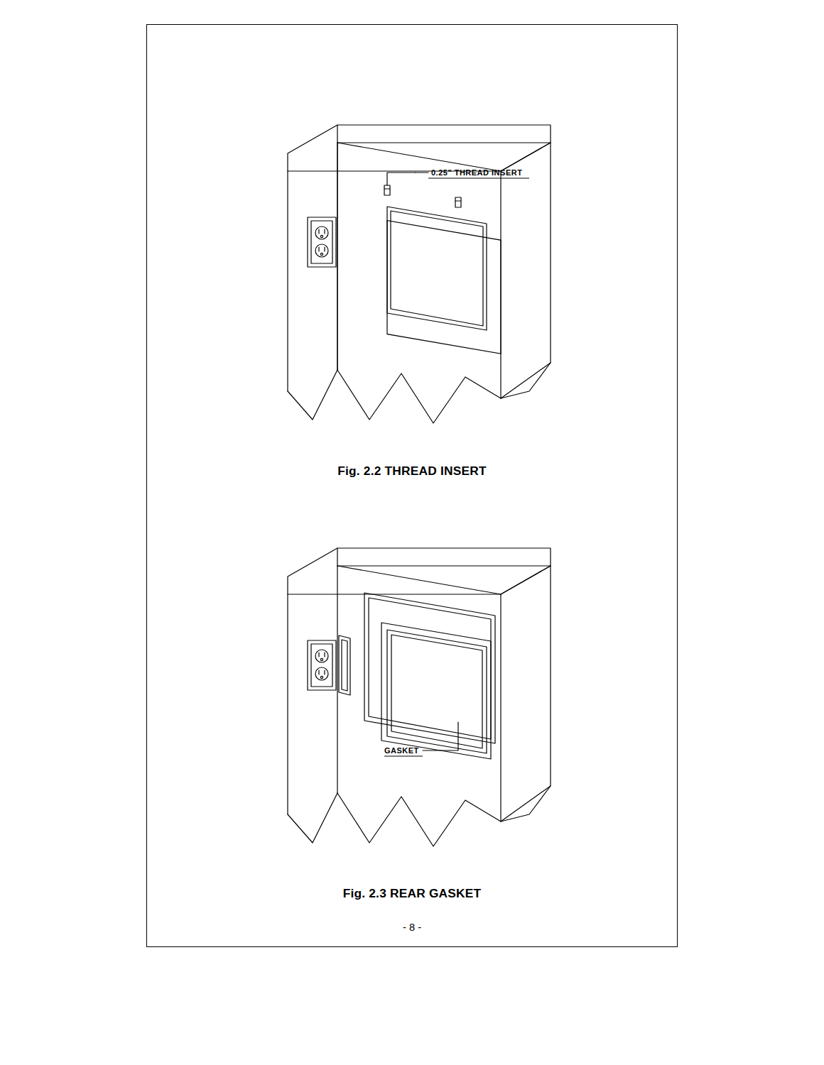0.25" THREAD INSERT
Fig. 2.2 THREAD INSERT
GASKET
Fig. 2.3 REAR GASKET
- 8 -